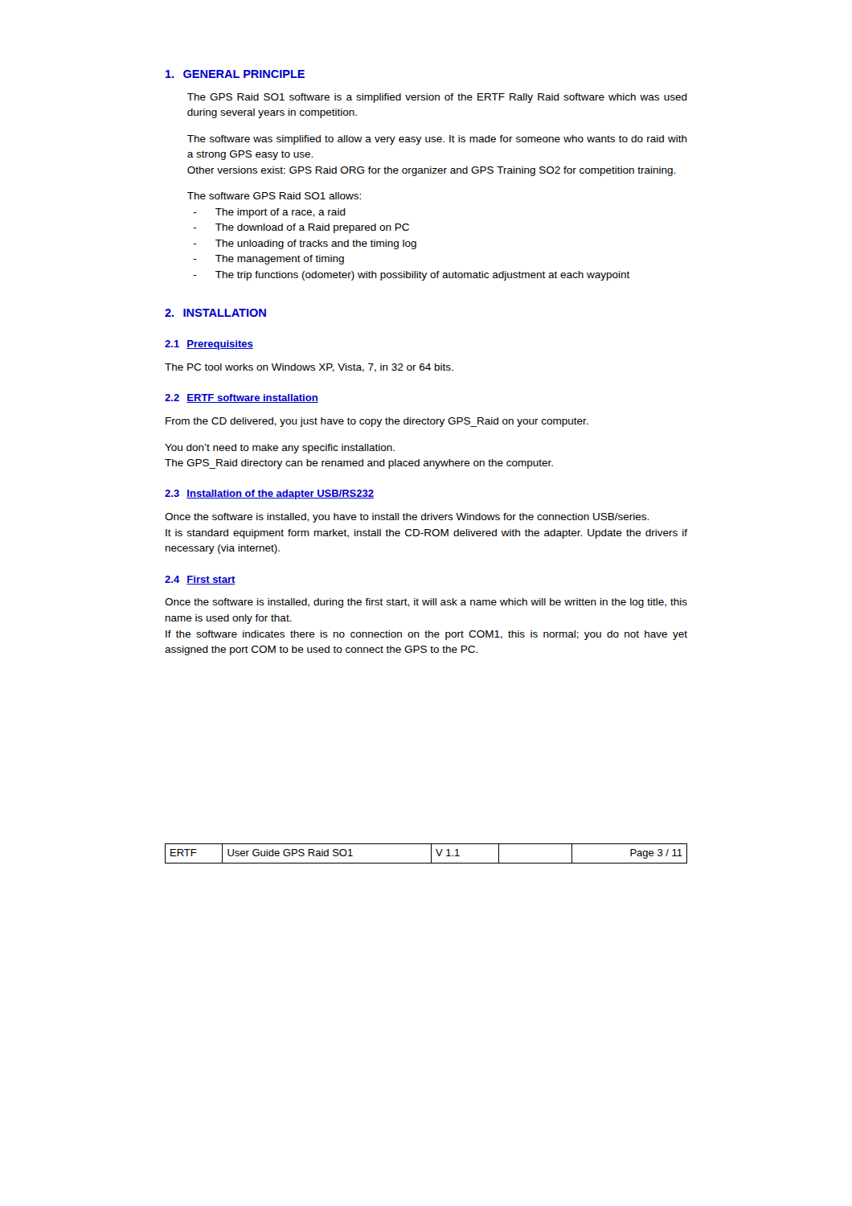1. GENERAL PRINCIPLE
The GPS Raid SO1 software is a simplified version of the ERTF Rally Raid software which was used during several years in competition.
The software was simplified to allow a very easy use. It is made for someone who wants to do raid with a strong GPS easy to use.
Other versions exist: GPS Raid ORG for the organizer and GPS Training SO2 for competition training.
The software GPS Raid SO1 allows:
The import of a race, a raid
The download of a Raid prepared on PC
The unloading of tracks and the timing log
The management of timing
The trip functions (odometer) with possibility of automatic adjustment at each waypoint
2. INSTALLATION
2.1 Prerequisites
The PC tool works on Windows XP, Vista, 7, in 32 or 64 bits.
2.2 ERTF software installation
From the CD delivered, you just have to copy the directory GPS_Raid on your computer.
You don’t need to make any specific installation.
The GPS_Raid directory can be renamed and placed anywhere on the computer.
2.3 Installation of the adapter USB/RS232
Once the software is installed, you have to install the drivers Windows for the connection USB/series.
It is standard equipment form market, install the CD-ROM delivered with the adapter. Update the drivers if necessary (via internet).
2.4 First start
Once the software is installed, during the first start, it will ask a name which will be written in the log title, this name is used only for that.
If the software indicates there is no connection on the port COM1, this is normal; you do not have yet assigned the port COM to be used to connect the GPS to the PC.
| ERTF | User Guide GPS Raid SO1 | V 1.1 | | Page 3 / 11 |